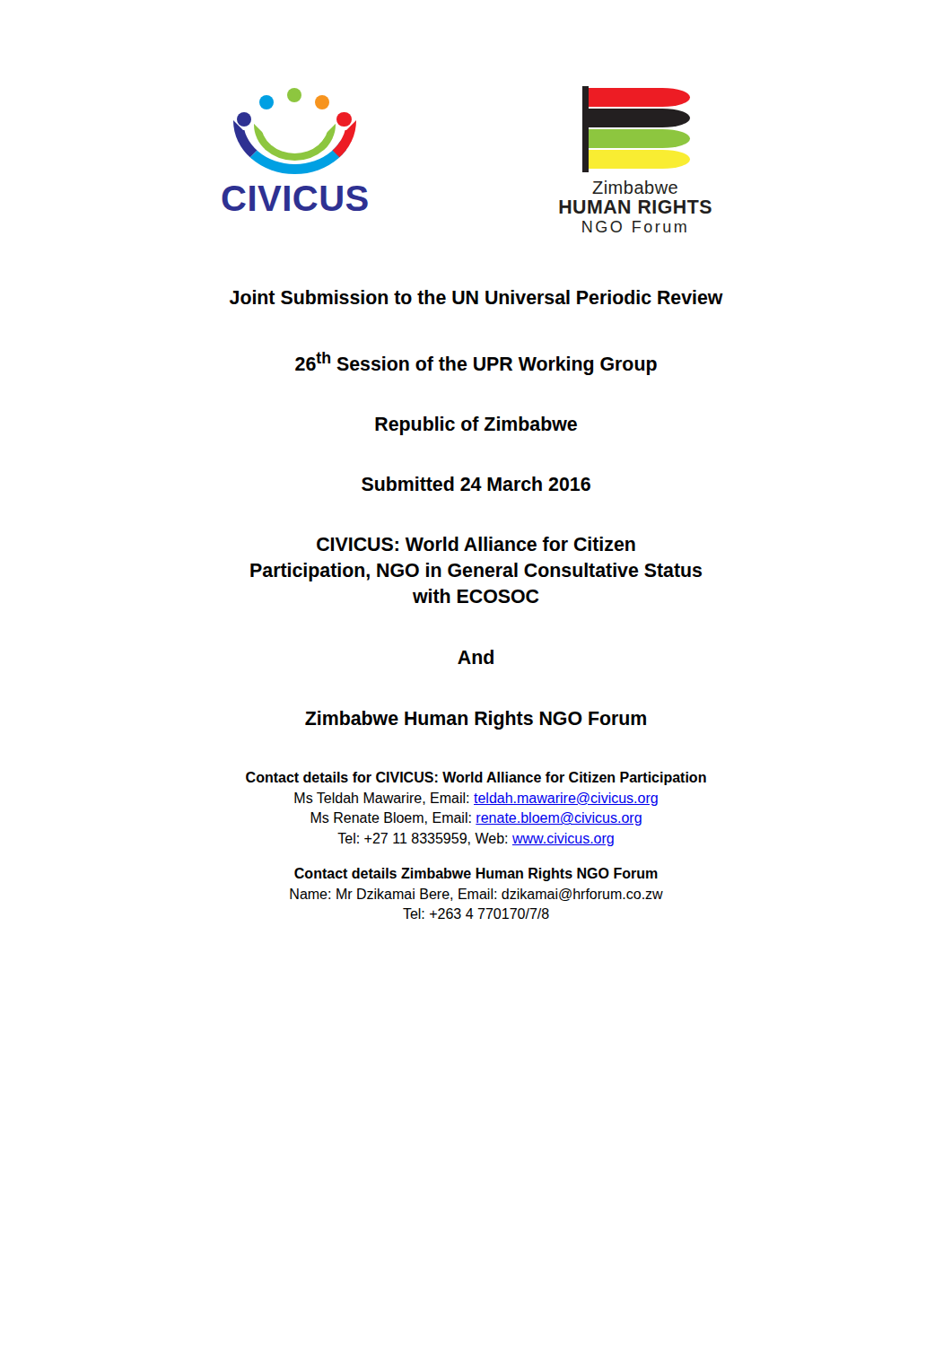CIVICUS
Zimbabwe
HUMAN RIGHTS
NGO Forum
Joint Submission to the UN Universal Periodic Review
26th Session of the UPR Working Group
Republic of Zimbabwe
Submitted 24 March 2016
CIVICUS: World Alliance for Citizen
Participation, NGO in General Consultative Status
with ECOSOC
And
Zimbabwe Human Rights NGO Forum
Contact details for CIVICUS: World Alliance for Citizen Participation
Ms Teldah Mawarire, Email: teldah.mawarire@civicus.org
Ms Renate Bloem, Email: renate.bloem@civicus.org
Tel: +27 11 8335959, Web: www.civicus.org
Contact details Zimbabwe Human Rights NGO Forum
Name: Mr Dzikamai Bere, Email: dzikamai@hrforum.co.zw
Tel: +263 4 770170/7/8